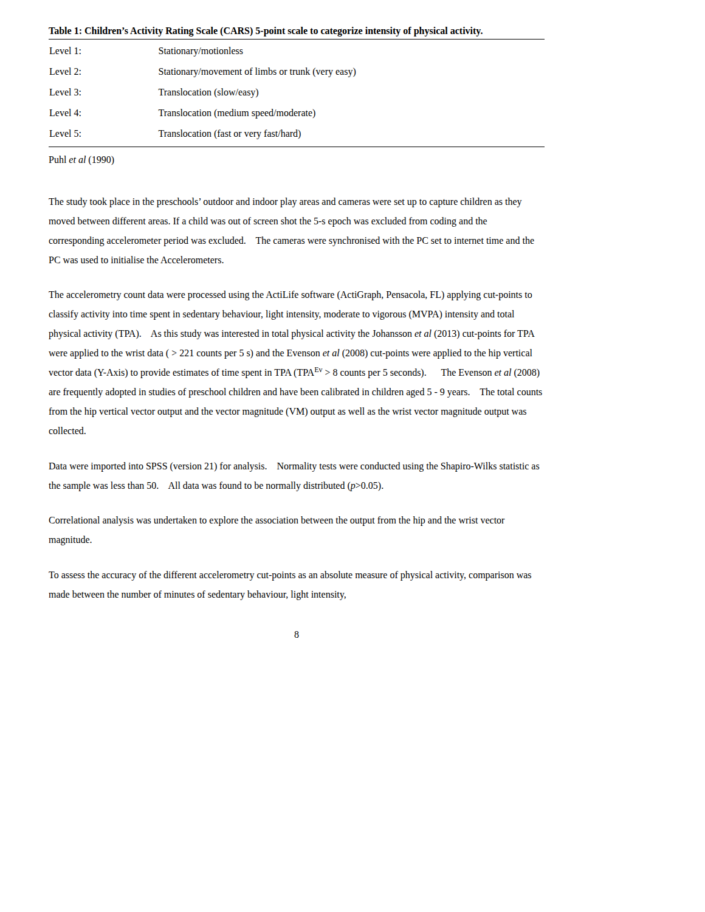Table 1: Children’s Activity Rating Scale (CARS) 5-point scale to categorize intensity of physical activity.
| Level 1: | Stationary/motionless |
| Level 2: | Stationary/movement of limbs or trunk (very easy) |
| Level 3: | Translocation (slow/easy) |
| Level 4: | Translocation (medium speed/moderate) |
| Level 5: | Translocation (fast or very fast/hard) |
Puhl et al (1990)
The study took place in the preschools’ outdoor and indoor play areas and cameras were set up to capture children as they moved between different areas. If a child was out of screen shot the 5-s epoch was excluded from coding and the corresponding accelerometer period was excluded. The cameras were synchronised with the PC set to internet time and the PC was used to initialise the Accelerometers.
The accelerometry count data were processed using the ActiLife software (ActiGraph, Pensacola, FL) applying cut-points to classify activity into time spent in sedentary behaviour, light intensity, moderate to vigorous (MVPA) intensity and total physical activity (TPA). As this study was interested in total physical activity the Johansson et al (2013) cut-points for TPA were applied to the wrist data ( > 221 counts per 5 s) and the Evenson et al (2008) cut-points were applied to the hip vertical vector data (Y-Axis) to provide estimates of time spent in TPA (TPAEv > 8 counts per 5 seconds). The Evenson et al (2008) are frequently adopted in studies of preschool children and have been calibrated in children aged 5 - 9 years. The total counts from the hip vertical vector output and the vector magnitude (VM) output as well as the wrist vector magnitude output was collected.
Data were imported into SPSS (version 21) for analysis. Normality tests were conducted using the Shapiro-Wilks statistic as the sample was less than 50. All data was found to be normally distributed (p>0.05).
Correlational analysis was undertaken to explore the association between the output from the hip and the wrist vector magnitude.
To assess the accuracy of the different accelerometry cut-points as an absolute measure of physical activity, comparison was made between the number of minutes of sedentary behaviour, light intensity,
8